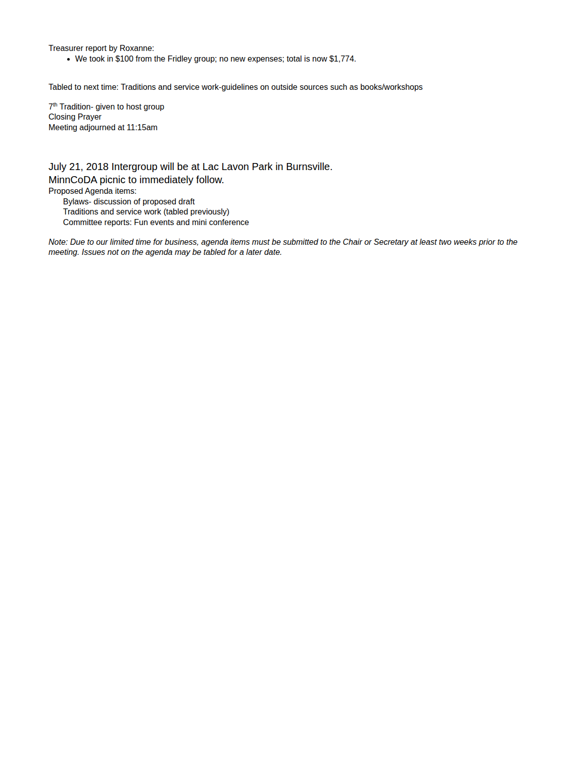Treasurer report by Roxanne:
We took in $100 from the Fridley group; no new expenses; total is now $1,774.
Tabled to next time: Traditions and service work-guidelines on outside sources such as books/workshops
7th Tradition- given to host group
Closing Prayer
Meeting adjourned at 11:15am
July 21, 2018 Intergroup will be at Lac Lavon Park in Burnsville.
MinnCoDA picnic to immediately follow.
Proposed Agenda items:
Bylaws- discussion of proposed draft
Traditions and service work (tabled previously)
Committee reports: Fun events and mini conference
Note: Due to our limited time for business, agenda items must be submitted to the Chair or Secretary at least two weeks prior to the meeting. Issues not on the agenda may be tabled for a later date.